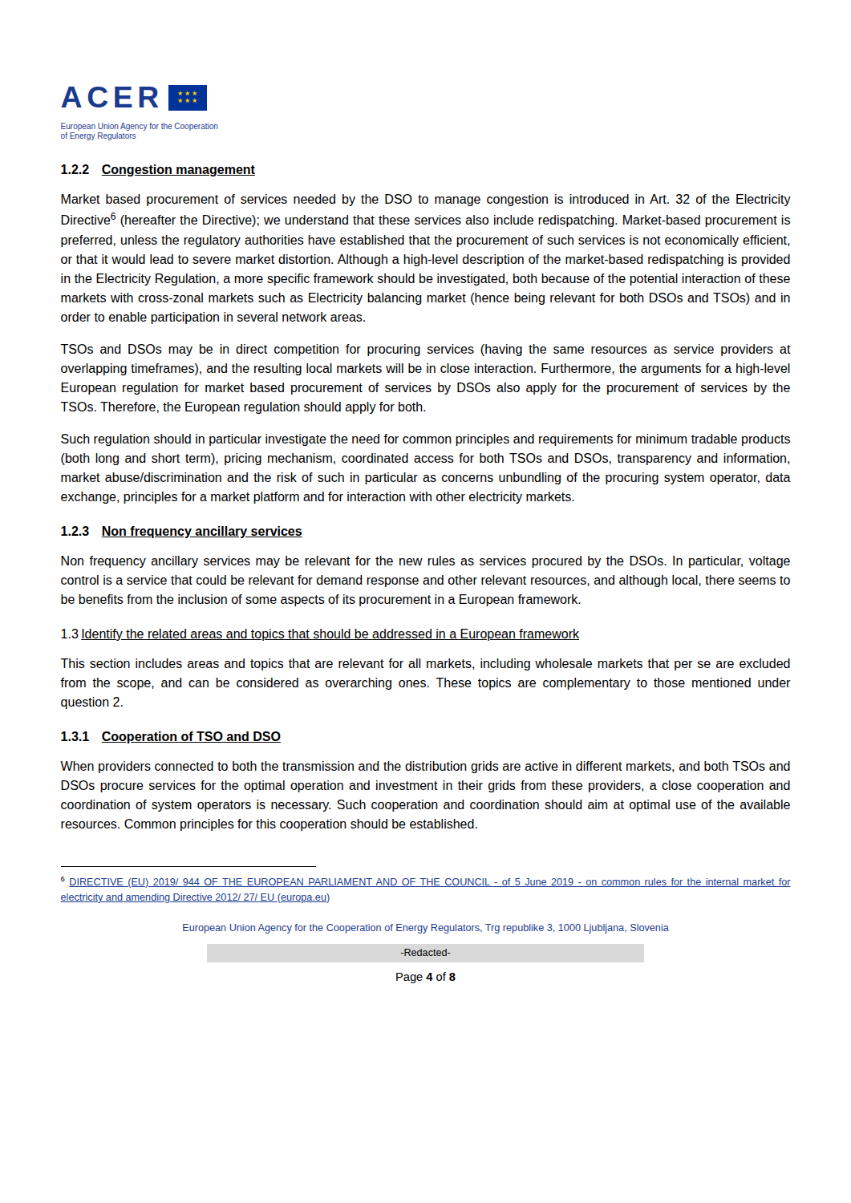ACER
European Union Agency for the Cooperation
of Energy Regulators
1.2.2 Congestion management
Market based procurement of services needed by the DSO to manage congestion is introduced in Art. 32 of the Electricity Directive6 (hereafter the Directive); we understand that these services also include redispatching. Market-based procurement is preferred, unless the regulatory authorities have established that the procurement of such services is not economically efficient, or that it would lead to severe market distortion. Although a high-level description of the market-based redispatching is provided in the Electricity Regulation, a more specific framework should be investigated, both because of the potential interaction of these markets with cross-zonal markets such as Electricity balancing market (hence being relevant for both DSOs and TSOs) and in order to enable participation in several network areas.
TSOs and DSOs may be in direct competition for procuring services (having the same resources as service providers at overlapping timeframes), and the resulting local markets will be in close interaction. Furthermore, the arguments for a high-level European regulation for market based procurement of services by DSOs also apply for the procurement of services by the TSOs. Therefore, the European regulation should apply for both.
Such regulation should in particular investigate the need for common principles and requirements for minimum tradable products (both long and short term), pricing mechanism, coordinated access for both TSOs and DSOs, transparency and information, market abuse/discrimination and the risk of such in particular as concerns unbundling of the procuring system operator, data exchange, principles for a market platform and for interaction with other electricity markets.
1.2.3 Non frequency ancillary services
Non frequency ancillary services may be relevant for the new rules as services procured by the DSOs. In particular, voltage control is a service that could be relevant for demand response and other relevant resources, and although local, there seems to be benefits from the inclusion of some aspects of its procurement in a European framework.
1.3 Identify the related areas and topics that should be addressed in a European framework
This section includes areas and topics that are relevant for all markets, including wholesale markets that per se are excluded from the scope, and can be considered as overarching ones. These topics are complementary to those mentioned under question 2.
1.3.1 Cooperation of TSO and DSO
When providers connected to both the transmission and the distribution grids are active in different markets, and both TSOs and DSOs procure services for the optimal operation and investment in their grids from these providers, a close cooperation and coordination of system operators is necessary. Such cooperation and coordination should aim at optimal use of the available resources. Common principles for this cooperation should be established.
6 DIRECTIVE (EU) 2019/ 944 OF THE EUROPEAN PARLIAMENT AND OF THE COUNCIL - of 5 June 2019 - on common rules for the internal market for electricity and amending Directive 2012/ 27/ EU (europa.eu)
European Union Agency for the Cooperation of Energy Regulators, Trg republike 3, 1000 Ljubljana, Slovenia
-Redacted-
Page 4 of 8